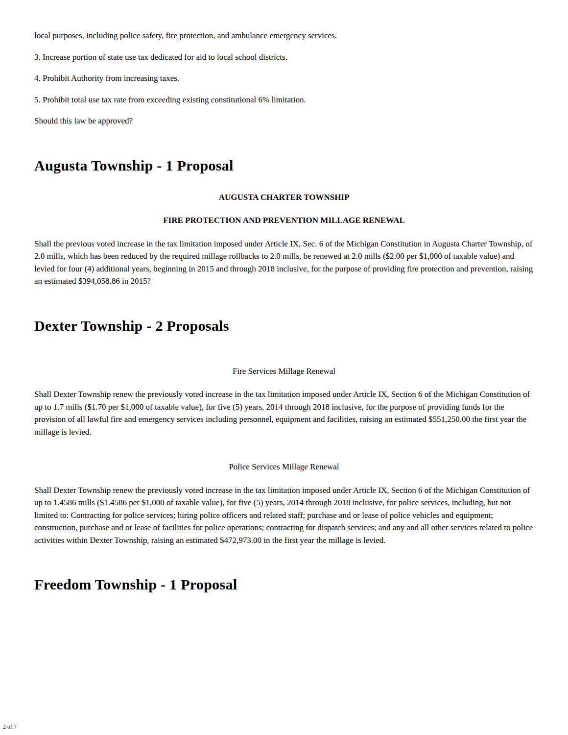local purposes, including police safety, fire protection, and ambulance emergency services.
3. Increase portion of state use tax dedicated for aid to local school districts.
4. Prohibit Authority from increasing taxes.
5. Prohibit total use tax rate from exceeding existing constitutional 6% limitation.
Should this law be approved?
Augusta Township - 1 Proposal
AUGUSTA CHARTER TOWNSHIP
FIRE PROTECTION AND PREVENTION MILLAGE RENEWAL
Shall the previous voted increase in the tax limitation imposed under Article IX, Sec. 6 of the Michigan Constitution in Augusta Charter Township, of 2.0 mills, which has been reduced by the required millage rollbacks to 2.0 mills, be renewed at 2.0 mills ($2.00 per $1,000 of taxable value) and levied for four (4) additional years, beginning in 2015 and through 2018 inclusive, for the purpose of providing fire protection and prevention, raising an estimated $394,058.86 in 2015?
Dexter Township - 2 Proposals
Fire Services Millage Renewal
Shall Dexter Township renew the previously voted increase in the tax limitation imposed under Article IX, Section 6 of the Michigan Constitution of up to 1.7 mills ($1.70 per $1,000 of taxable value), for five (5) years, 2014 through 2018 inclusive, for the purpose of providing funds for the provision of all lawful fire and emergency services including personnel, equipment and facilities, raising an estimated $551,250.00 the first year the millage is levied.
Police Services Millage Renewal
Shall Dexter Township renew the previously voted increase in the tax limitation imposed under Article IX, Section 6 of the Michigan Constitution of up to 1.4586 mills ($1.4586 per $1,000 of taxable value), for five (5) years, 2014 through 2018 inclusive, for police services, including, but not limited to: Contracting for police services; hiring police officers and related staff; purchase and or lease of police vehicles and equipment; construction, purchase and or lease of facilities for police operations; contracting for dispatch services; and any and all other services related to police activities within Dexter Township, raising an estimated $472,973.00 in the first year the millage is levied.
Freedom Township - 1 Proposal
2 of 7